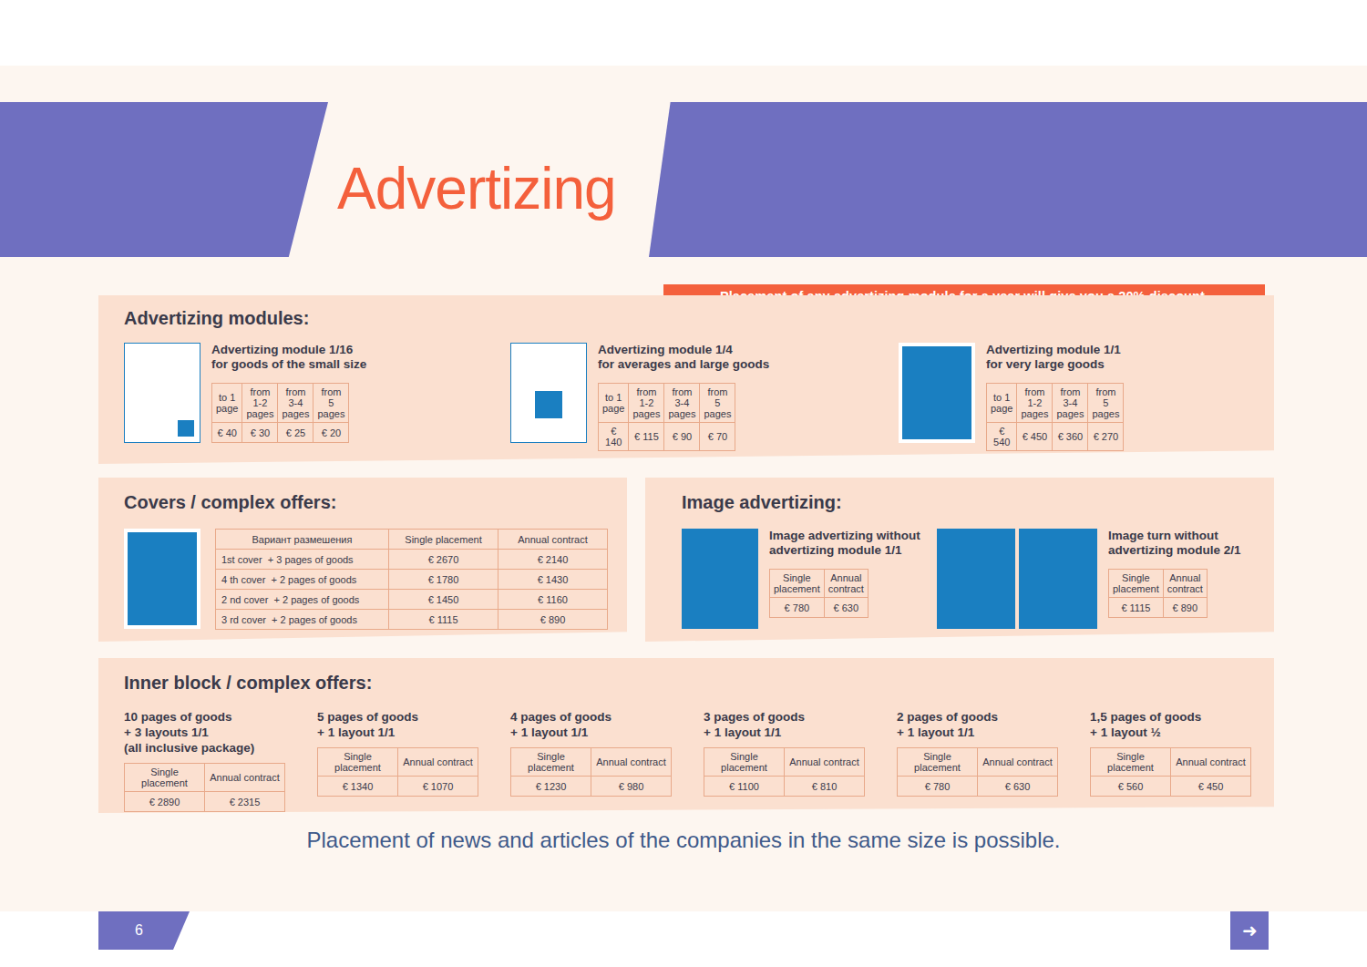Advertizing
Placement of any advertizing module for a year will give you a 20% discount.
Advertizing modules:
Advertizing module 1/16
for goods of the small size
| to 1 page | from 1-2 pages | from 3-4 pages | from 5 pages |
| --- | --- | --- | --- |
| € 40 | € 30 | € 25 | € 20 |
Advertizing module 1/4
for averages and large goods
| to 1 page | from 1-2 pages | from 3-4 pages | from 5 pages |
| --- | --- | --- | --- |
| € 140 | € 115 | € 90 | € 70 |
Advertizing module 1/1
for very large goods
| to 1 page | from 1-2 pages | from 3-4 pages | from 5 pages |
| --- | --- | --- | --- |
| € 540 | € 450 | € 360 | € 270 |
Covers / complex offers:
| Вариант размешения | Single placement | Annual contract |
| --- | --- | --- |
| 1st cover + 3 pages of goods | € 2670 | € 2140 |
| 4 th cover + 2 pages of goods | € 1780 | € 1430 |
| 2 nd cover + 2 pages of goods | € 1450 | € 1160 |
| 3 rd cover + 2 pages of goods | € 1115 | € 890 |
Image advertizing:
Image advertizing without
advertizing module 1/1
| Single placement | Annual contract |
| --- | --- |
| € 780 | € 630 |
Image turn without
advertizing module 2/1
| Single placement | Annual contract |
| --- | --- |
| € 1115 | € 890 |
Inner block / complex offers:
10 pages of goods
+ 3 layouts 1/1
(all inclusive package)
| Single placement | Annual contract |
| --- | --- |
| € 2890 | € 2315 |
5 pages of goods
+ 1 layout 1/1
| Single placement | Annual contract |
| --- | --- |
| € 1340 | € 1070 |
4 pages of goods
+ 1 layout 1/1
| Single placement | Annual contract |
| --- | --- |
| € 1230 | € 980 |
3 pages of goods
+ 1 layout 1/1
| Single placement | Annual contract |
| --- | --- |
| € 1100 | € 810 |
2 pages of goods
+ 1 layout 1/1
| Single placement | Annual contract |
| --- | --- |
| € 780 | € 630 |
1,5 pages of goods
+ 1 layout ½
| Single placement | Annual contract |
| --- | --- |
| € 560 | € 450 |
Placement of news and articles of the companies in the same size is possible.
6
➜